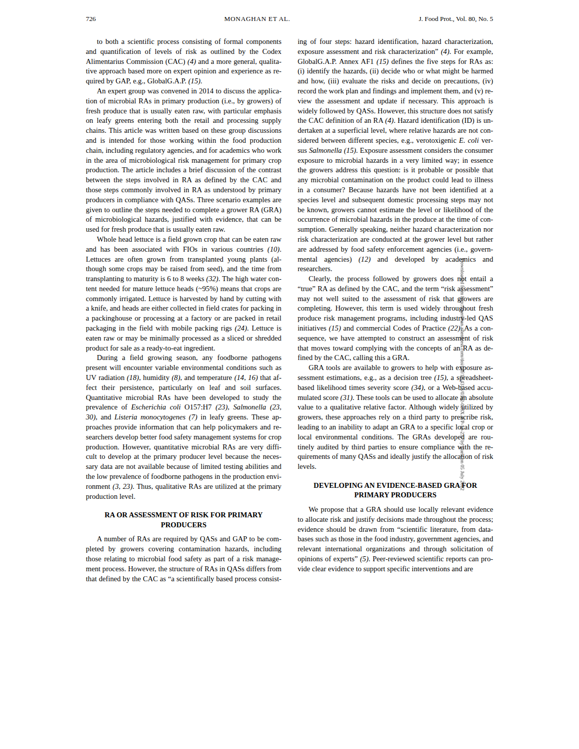726 MONAGHAN ET AL. J. Food Prot., Vol. 80, No. 5
Downloaded from http://meridian.allenpress.com/doi/pdf/10.4315/0362-028X.JFP-16-237 by guest on 05 July 2022
to both a scientific process consisting of formal components and quantification of levels of risk as outlined by the Codex Alimentarius Commission (CAC) (4) and a more general, qualitative approach based more on expert opinion and experience as required by GAP, e.g., GlobalG.A.P. (15).
An expert group was convened in 2014 to discuss the application of microbial RAs in primary production (i.e., by growers) of fresh produce that is usually eaten raw, with particular emphasis on leafy greens entering both the retail and processing supply chains. This article was written based on these group discussions and is intended for those working within the food production chain, including regulatory agencies, and for academics who work in the area of microbiological risk management for primary crop production. The article includes a brief discussion of the contrast between the steps involved in RA as defined by the CAC and those steps commonly involved in RA as understood by primary producers in compliance with QASs. Three scenario examples are given to outline the steps needed to complete a grower RA (GRA) of microbiological hazards, justified with evidence, that can be used for fresh produce that is usually eaten raw.
Whole head lettuce is a field grown crop that can be eaten raw and has been associated with FIOs in various countries (10). Lettuces are often grown from transplanted young plants (although some crops may be raised from seed), and the time from transplanting to maturity is 6 to 8 weeks (32). The high water content needed for mature lettuce heads (~95%) means that crops are commonly irrigated. Lettuce is harvested by hand by cutting with a knife, and heads are either collected in field crates for packing in a packinghouse or processing at a factory or are packed in retail packaging in the field with mobile packing rigs (24). Lettuce is eaten raw or may be minimally processed as a sliced or shredded product for sale as a ready-to-eat ingredient.
During a field growing season, any foodborne pathogens present will encounter variable environmental conditions such as UV radiation (18), humidity (8), and temperature (14, 16) that affect their persistence, particularly on leaf and soil surfaces. Quantitative microbial RAs have been developed to study the prevalence of Escherichia coli O157:H7 (23), Salmonella (23, 30), and Listeria monocytogenes (7) in leafy greens. These approaches provide information that can help policymakers and researchers develop better food safety management systems for crop production. However, quantitative microbial RAs are very difficult to develop at the primary producer level because the necessary data are not available because of limited testing abilities and the low prevalence of foodborne pathogens in the production environment (3, 23). Thus, qualitative RAs are utilized at the primary production level.
RA or Assessment of Risk for Primary Producers
A number of RAs are required by QASs and GAP to be completed by growers covering contamination hazards, including those relating to microbial food safety as part of a risk management process. However, the structure of RAs in QASs differs from that defined by the CAC as “a scientifically based process consisting of four steps: hazard identification, hazard characterization, exposure assessment and risk characterization” (4). For example, GlobalG.A.P. Annex AF1 (15) defines the five steps for RAs as: (i) identify the hazards, (ii) decide who or what might be harmed and how, (iii) evaluate the risks and decide on precautions, (iv) record the work plan and findings and implement them, and (v) review the assessment and update if necessary. This approach is widely followed by QASs. However, this structure does not satisfy the CAC definition of an RA (4). Hazard identification (ID) is undertaken at a superficial level, where relative hazards are not considered between different species, e.g., verotoxigenic E. coli versus Salmonella (15). Exposure assessment considers the consumer exposure to microbial hazards in a very limited way; in essence the growers address this question: is it probable or possible that any microbial contamination on the product could lead to illness in a consumer? Because hazards have not been identified at a species level and subsequent domestic processing steps may not be known, growers cannot estimate the level or likelihood of the occurrence of microbial hazards in the produce at the time of consumption. Generally speaking, neither hazard characterization nor risk characterization are conducted at the grower level but rather are addressed by food safety enforcement agencies (i.e., governmental agencies) (12) and developed by academics and researchers.
Clearly, the process followed by growers does not entail a “true” RA as defined by the CAC, and the term “risk assessment” may not well suited to the assessment of risk that growers are completing. However, this term is used widely throughout fresh produce risk management programs, including industry-led QAS initiatives (15) and commercial Codes of Practice (22). As a consequence, we have attempted to construct an assessment of risk that moves toward complying with the concepts of an RA as defined by the CAC, calling this a GRA.
GRA tools are available to growers to help with exposure assessment estimations, e.g., as a decision tree (15), a spreadsheet-based likelihood times severity score (34), or a Web-based accumulated score (31). These tools can be used to allocate an absolute value to a qualitative relative factor. Although widely utilized by growers, these approaches rely on a third party to prescribe risk, leading to an inability to adapt an GRA to a specific local crop or local environmental conditions. The GRAs developed are routinely audited by third parties to ensure compliance with the requirements of many QASs and ideally justify the allocation of risk levels.
Developing an Evidence-Based GRA for Primary Producers
We propose that a GRA should use locally relevant evidence to allocate risk and justify decisions made throughout the process; evidence should be drawn from “scientific literature, from databases such as those in the food industry, government agencies, and relevant international organizations and through solicitation of opinions of experts” (5). Peer-reviewed scientific reports can provide clear evidence to support specific interventions and are